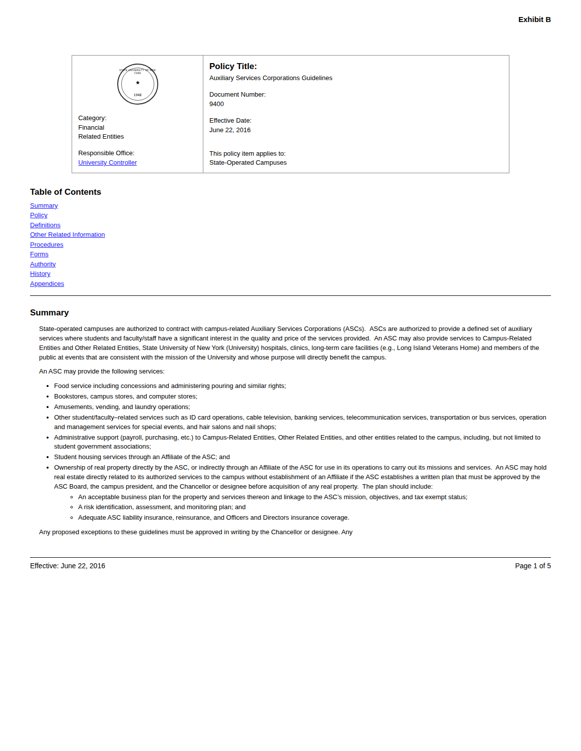Exhibit B
| STATE UNIVERSITY OF NEW YORK ★ 1948 Category: Financial Related Entities Responsible Office: University Controller | Policy Title: Auxiliary Services Corporations Guidelines Document Number: 9400 Effective Date: June 22, 2016 This policy item applies to: State-Operated Campuses |
Table of Contents
Summary Policy Definitions Other Related Information Procedures Forms Authority History Appendices
Summary
State-operated campuses are authorized to contract with campus-related Auxiliary Services Corporations (ASCs). ASCs are authorized to provide a defined set of auxiliary services where students and faculty/staff have a significant interest in the quality and price of the services provided. An ASC may also provide services to Campus-Related Entities and Other Related Entities, State University of New York (University) hospitals, clinics, long-term care facilities (e.g., Long Island Veterans Home) and members of the public at events that are consistent with the mission of the University and whose purpose will directly benefit the campus.
An ASC may provide the following services:
Food service including concessions and administering pouring and similar rights;
Bookstores, campus stores, and computer stores;
Amusements, vending, and laundry operations;
Other student/faculty–related services such as ID card operations, cable television, banking services, telecommunication services, transportation or bus services, operation and management services for special events, and hair salons and nail shops;
Administrative support (payroll, purchasing, etc.) to Campus-Related Entities, Other Related Entities, and other entities related to the campus, including, but not limited to student government associations;
Student housing services through an Affiliate of the ASC; and
Ownership of real property directly by the ASC, or indirectly through an Affiliate of the ASC for use in its operations to carry out its missions and services. An ASC may hold real estate directly related to its authorized services to the campus without establishment of an Affiliate if the ASC establishes a written plan that must be approved by the ASC Board, the campus president, and the Chancellor or designee before acquisition of any real property. The plan should include:
An acceptable business plan for the property and services thereon and linkage to the ASC’s mission, objectives, and tax exempt status;
A risk identification, assessment, and monitoring plan; and
Adequate ASC liability insurance, reinsurance, and Officers and Directors insurance coverage.
Any proposed exceptions to these guidelines must be approved in writing by the Chancellor or designee. Any
Effective: June 22, 2016
Page 1 of 5